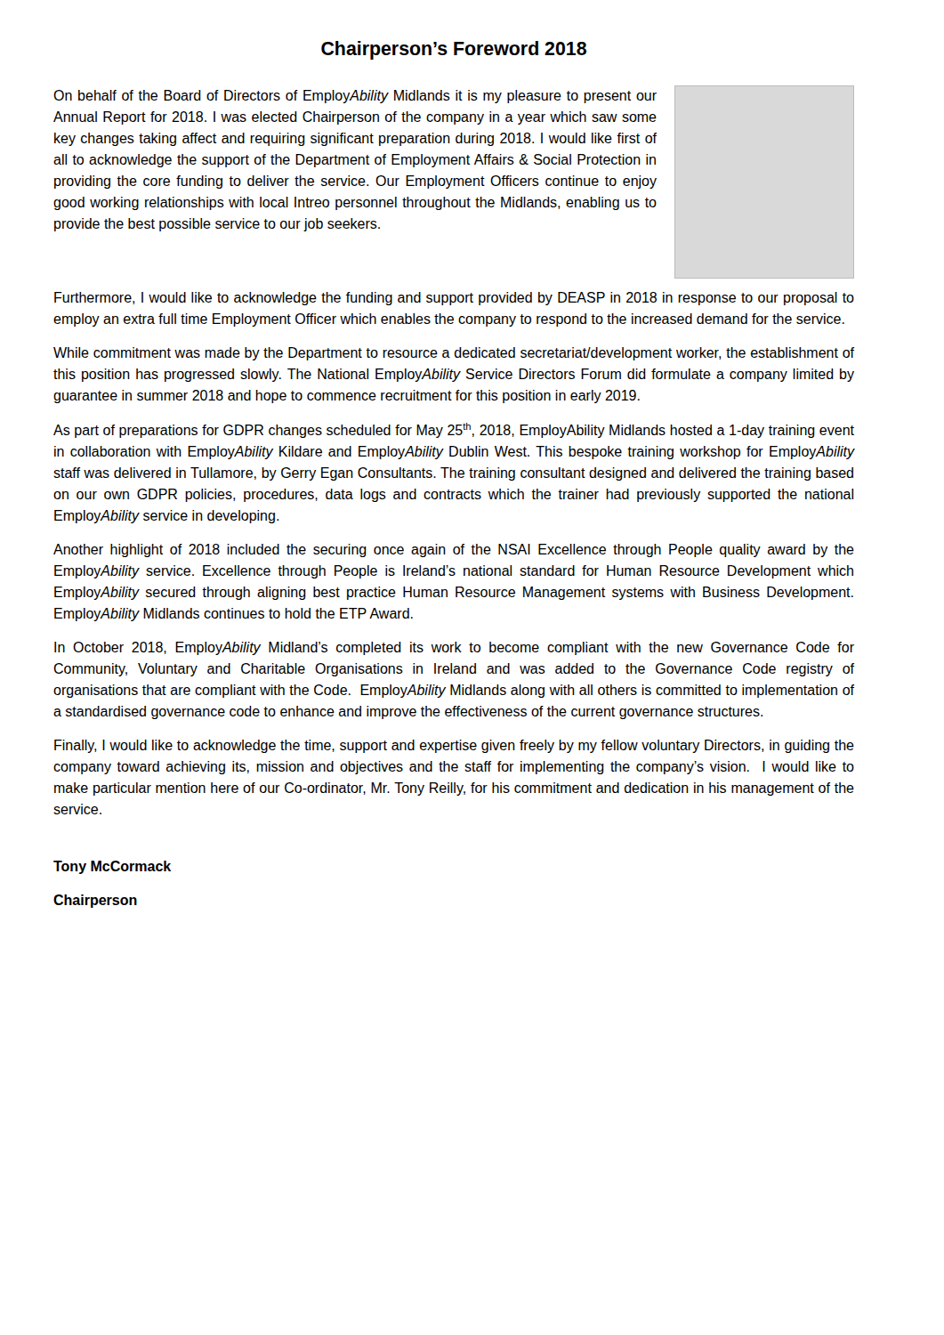Chairperson’s Foreword 2018
On behalf of the Board of Directors of EmployAbility Midlands it is my pleasure to present our Annual Report for 2018. I was elected Chairperson of the company in a year which saw some key changes taking affect and requiring significant preparation during 2018. I would like first of all to acknowledge the support of the Department of Employment Affairs & Social Protection in providing the core funding to deliver the service. Our Employment Officers continue to enjoy good working relationships with local Intreo personnel throughout the Midlands, enabling us to provide the best possible service to our job seekers.
Furthermore, I would like to acknowledge the funding and support provided by DEASP in 2018 in response to our proposal to employ an extra full time Employment Officer which enables the company to respond to the increased demand for the service.
While commitment was made by the Department to resource a dedicated secretariat/development worker, the establishment of this position has progressed slowly. The National EmployAbility Service Directors Forum did formulate a company limited by guarantee in summer 2018 and hope to commence recruitment for this position in early 2019.
As part of preparations for GDPR changes scheduled for May 25th, 2018, EmployAbility Midlands hosted a 1-day training event in collaboration with EmployAbility Kildare and EmployAbility Dublin West. This bespoke training workshop for EmployAbility staff was delivered in Tullamore, by Gerry Egan Consultants. The training consultant designed and delivered the training based on our own GDPR policies, procedures, data logs and contracts which the trainer had previously supported the national EmployAbility service in developing.
Another highlight of 2018 included the securing once again of the NSAI Excellence through People quality award by the EmployAbility service. Excellence through People is Ireland’s national standard for Human Resource Development which EmployAbility secured through aligning best practice Human Resource Management systems with Business Development. EmployAbility Midlands continues to hold the ETP Award.
In October 2018, EmployAbility Midland’s completed its work to become compliant with the new Governance Code for Community, Voluntary and Charitable Organisations in Ireland and was added to the Governance Code registry of organisations that are compliant with the Code. EmployAbility Midlands along with all others is committed to implementation of a standardised governance code to enhance and improve the effectiveness of the current governance structures.
Finally, I would like to acknowledge the time, support and expertise given freely by my fellow voluntary Directors, in guiding the company toward achieving its, mission and objectives and the staff for implementing the company’s vision. I would like to make particular mention here of our Co-ordinator, Mr. Tony Reilly, for his commitment and dedication in his management of the service.
Tony McCormack
Chairperson